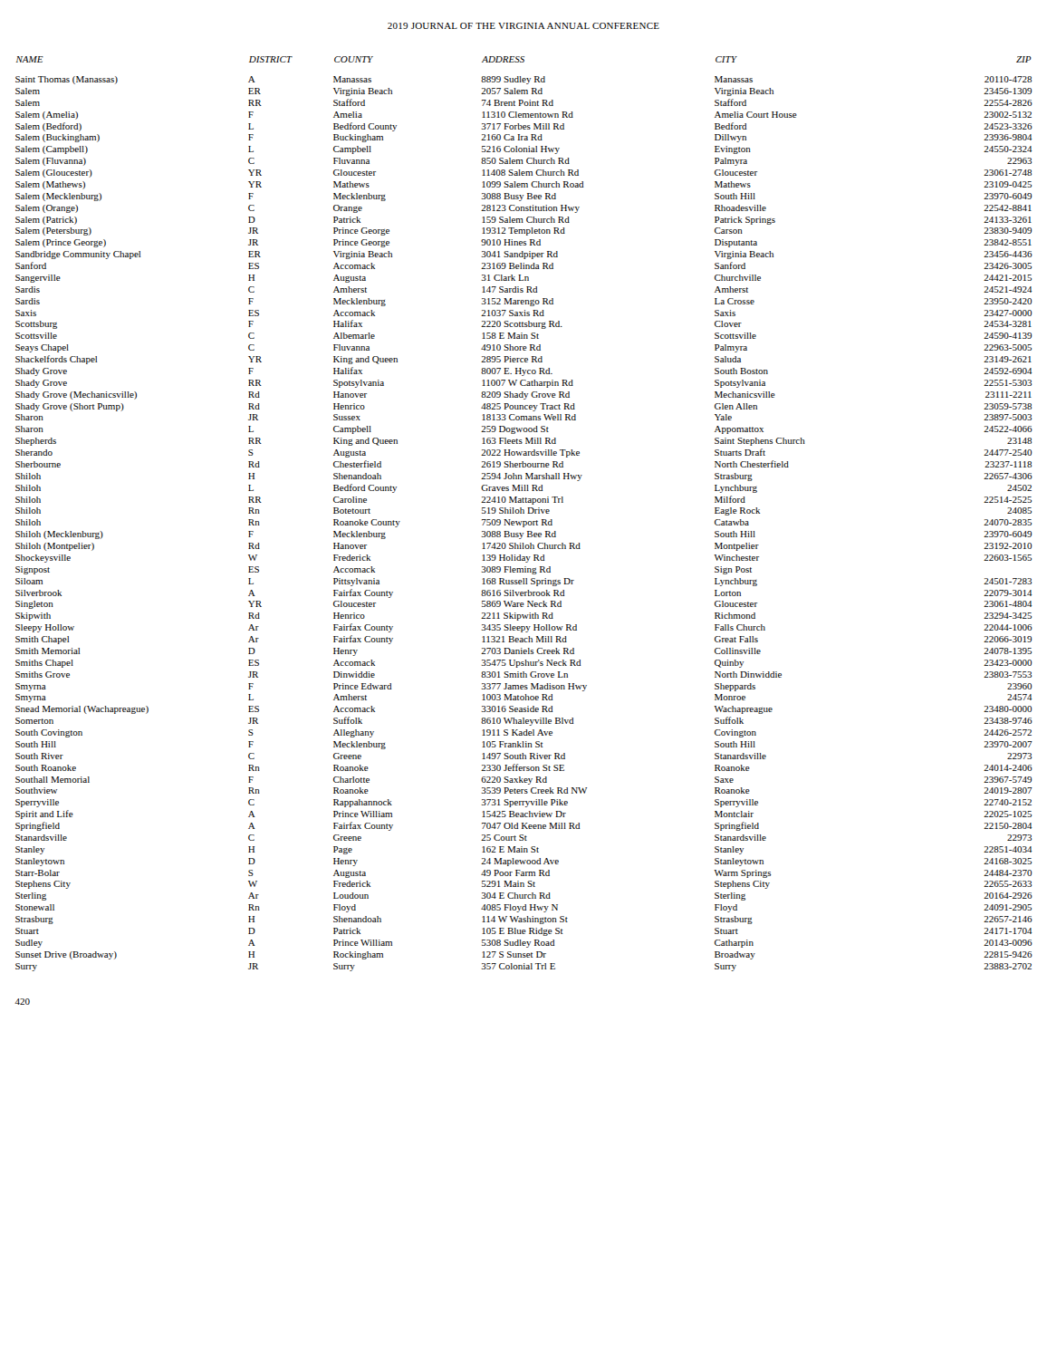2019 JOURNAL OF THE VIRGINIA ANNUAL CONFERENCE
| NAME | DISTRICT | COUNTY | ADDRESS | CITY | ZIP |
| --- | --- | --- | --- | --- | --- |
| Saint Thomas (Manassas) | A | Manassas | 8899 Sudley Rd | Manassas | 20110-4728 |
| Salem | ER | Virginia Beach | 2057 Salem Rd | Virginia Beach | 23456-1309 |
| Salem | RR | Stafford | 74 Brent Point Rd | Stafford | 22554-2826 |
| Salem (Amelia) | F | Amelia | 11310 Clementown Rd | Amelia Court House | 23002-5132 |
| Salem (Bedford) | L | Bedford County | 3717 Forbes Mill Rd | Bedford | 24523-3326 |
| Salem (Buckingham) | F | Buckingham | 2160 Ca Ira Rd | Dillwyn | 23936-9804 |
| Salem (Campbell) | L | Campbell | 5216 Colonial Hwy | Evington | 24550-2324 |
| Salem (Fluvanna) | C | Fluvanna | 850 Salem Church Rd | Palmyra | 22963 |
| Salem (Gloucester) | YR | Gloucester | 11408 Salem Church Rd | Gloucester | 23061-2748 |
| Salem (Mathews) | YR | Mathews | 1099 Salem Church Road | Mathews | 23109-0425 |
| Salem (Mecklenburg) | F | Mecklenburg | 3088 Busy Bee Rd | South Hill | 23970-6049 |
| Salem (Orange) | C | Orange | 28123 Constitution Hwy | Rhoadesville | 22542-8841 |
| Salem (Patrick) | D | Patrick | 159 Salem Church Rd | Patrick Springs | 24133-3261 |
| Salem (Petersburg) | JR | Prince George | 19312 Templeton Rd | Carson | 23830-9409 |
| Salem (Prince George) | JR | Prince George | 9010 Hines Rd | Disputanta | 23842-8551 |
| Sandbridge Community Chapel | ER | Virginia Beach | 3041 Sandpiper Rd | Virginia Beach | 23456-4436 |
| Sanford | ES | Accomack | 23169 Belinda Rd | Sanford | 23426-3005 |
| Sangerville | H | Augusta | 31 Clark Ln | Churchville | 24421-2015 |
| Sardis | C | Amherst | 147 Sardis Rd | Amherst | 24521-4924 |
| Sardis | F | Mecklenburg | 3152 Marengo Rd | La Crosse | 23950-2420 |
| Saxis | ES | Accomack | 21037 Saxis Rd | Saxis | 23427-0000 |
| Scottsburg | F | Halifax | 2220 Scottsburg Rd. | Clover | 24534-3281 |
| Scottsville | C | Albemarle | 158 E Main St | Scottsville | 24590-4139 |
| Seays Chapel | C | Fluvanna | 4910 Shore Rd | Palmyra | 22963-5005 |
| Shackelfords Chapel | YR | King and Queen | 2895 Pierce Rd | Saluda | 23149-2621 |
| Shady Grove | F | Halifax | 8007 E. Hyco Rd. | South Boston | 24592-6904 |
| Shady Grove | RR | Spotsylvania | 11007 W Catharpin Rd | Spotsylvania | 22551-5303 |
| Shady Grove (Mechanicsville) | Rd | Hanover | 8209 Shady Grove Rd | Mechanicsville | 23111-2211 |
| Shady Grove (Short Pump) | Rd | Henrico | 4825 Pouncey Tract Rd | Glen Allen | 23059-5738 |
| Sharon | JR | Sussex | 18133 Comans Well Rd | Yale | 23897-5003 |
| Sharon | L | Campbell | 259 Dogwood St | Appomattox | 24522-4066 |
| Shepherds | RR | King and Queen | 163 Fleets Mill Rd | Saint Stephens Church | 23148 |
| Sherando | S | Augusta | 2022 Howardsville Tpke | Stuarts Draft | 24477-2540 |
| Sherbourne | Rd | Chesterfield | 2619 Sherbourne Rd | North Chesterfield | 23237-1118 |
| Shiloh | H | Shenandoah | 2594 John Marshall Hwy | Strasburg | 22657-4306 |
| Shiloh | L | Bedford County | Graves Mill Rd | Lynchburg | 24502 |
| Shiloh | RR | Caroline | 22410 Mattaponi Trl | Milford | 22514-2525 |
| Shiloh | Rn | Botetourt | 519 Shiloh Drive | Eagle Rock | 24085 |
| Shiloh | Rn | Roanoke County | 7509 Newport Rd | Catawba | 24070-2835 |
| Shiloh (Mecklenburg) | F | Mecklenburg | 3088 Busy Bee Rd | South Hill | 23970-6049 |
| Shiloh (Montpelier) | Rd | Hanover | 17420 Shiloh Church Rd | Montpelier | 23192-2010 |
| Shockeysville | W | Frederick | 139 Holiday Rd | Winchester | 22603-1565 |
| Signpost | ES | Accomack | 3089 Fleming Rd | Sign Post | |
| Siloam | L | Pittsylvania | 168 Russell Springs Dr | Lynchburg | 24501-7283 |
| Silverbrook | A | Fairfax County | 8616 Silverbrook Rd | Lorton | 22079-3014 |
| Singleton | YR | Gloucester | 5869 Ware Neck Rd | Gloucester | 23061-4804 |
| Skipwith | Rd | Henrico | 2211 Skipwith Rd | Richmond | 23294-3425 |
| Sleepy Hollow | Ar | Fairfax County | 3435 Sleepy Hollow Rd | Falls Church | 22044-1006 |
| Smith Chapel | Ar | Fairfax County | 11321 Beach Mill Rd | Great Falls | 22066-3019 |
| Smith Memorial | D | Henry | 2703 Daniels Creek Rd | Collinsville | 24078-1395 |
| Smiths Chapel | ES | Accomack | 35475 Upshur's Neck Rd | Quinby | 23423-0000 |
| Smiths Grove | JR | Dinwiddie | 8301 Smith Grove Ln | North Dinwiddie | 23803-7553 |
| Smyrna | F | Prince Edward | 3377 James Madison Hwy | Sheppards | 23960 |
| Smyrna | L | Amherst | 1003 Matohoe Rd | Monroe | 24574 |
| Snead Memorial (Wachapreague) | ES | Accomack | 33016 Seaside Rd | Wachapreague | 23480-0000 |
| Somerton | JR | Suffolk | 8610 Whaleyville Blvd | Suffolk | 23438-9746 |
| South Covington | S | Alleghany | 1911 S Kadel Ave | Covington | 24426-2572 |
| South Hill | F | Mecklenburg | 105 Franklin St | South Hill | 23970-2007 |
| South River | C | Greene | 1497 South River Rd | Stanardsville | 22973 |
| South Roanoke | Rn | Roanoke | 2330 Jefferson St SE | Roanoke | 24014-2406 |
| Southall Memorial | F | Charlotte | 6220 Saxkey Rd | Saxe | 23967-5749 |
| Southview | Rn | Roanoke | 3539 Peters Creek Rd NW | Roanoke | 24019-2807 |
| Sperryville | C | Rappahannock | 3731 Sperryville Pike | Sperryville | 22740-2152 |
| Spirit and Life | A | Prince William | 15425 Beachview Dr | Montclair | 22025-1025 |
| Springfield | A | Fairfax County | 7047 Old Keene Mill Rd | Springfield | 22150-2804 |
| Stanardsville | C | Greene | 25 Court St | Stanardsville | 22973 |
| Stanley | H | Page | 162 E Main St | Stanley | 22851-4034 |
| Stanleytown | D | Henry | 24 Maplewood Ave | Stanleytown | 24168-3025 |
| Starr-Bolar | S | Augusta | 49 Poor Farm Rd | Warm Springs | 24484-2370 |
| Stephens City | W | Frederick | 5291 Main St | Stephens City | 22655-2633 |
| Sterling | Ar | Loudoun | 304 E Church Rd | Sterling | 20164-2926 |
| Stonewall | Rn | Floyd | 4085 Floyd Hwy N | Floyd | 24091-2905 |
| Strasburg | H | Shenandoah | 114 W Washington St | Strasburg | 22657-2146 |
| Stuart | D | Patrick | 105 E Blue Ridge St | Stuart | 24171-1704 |
| Sudley | A | Prince William | 5308 Sudley Road | Catharpin | 20143-0096 |
| Sunset Drive (Broadway) | H | Rockingham | 127 S Sunset Dr | Broadway | 22815-9426 |
| Surry | JR | Surry | 357 Colonial Trl E | Surry | 23883-2702 |
420